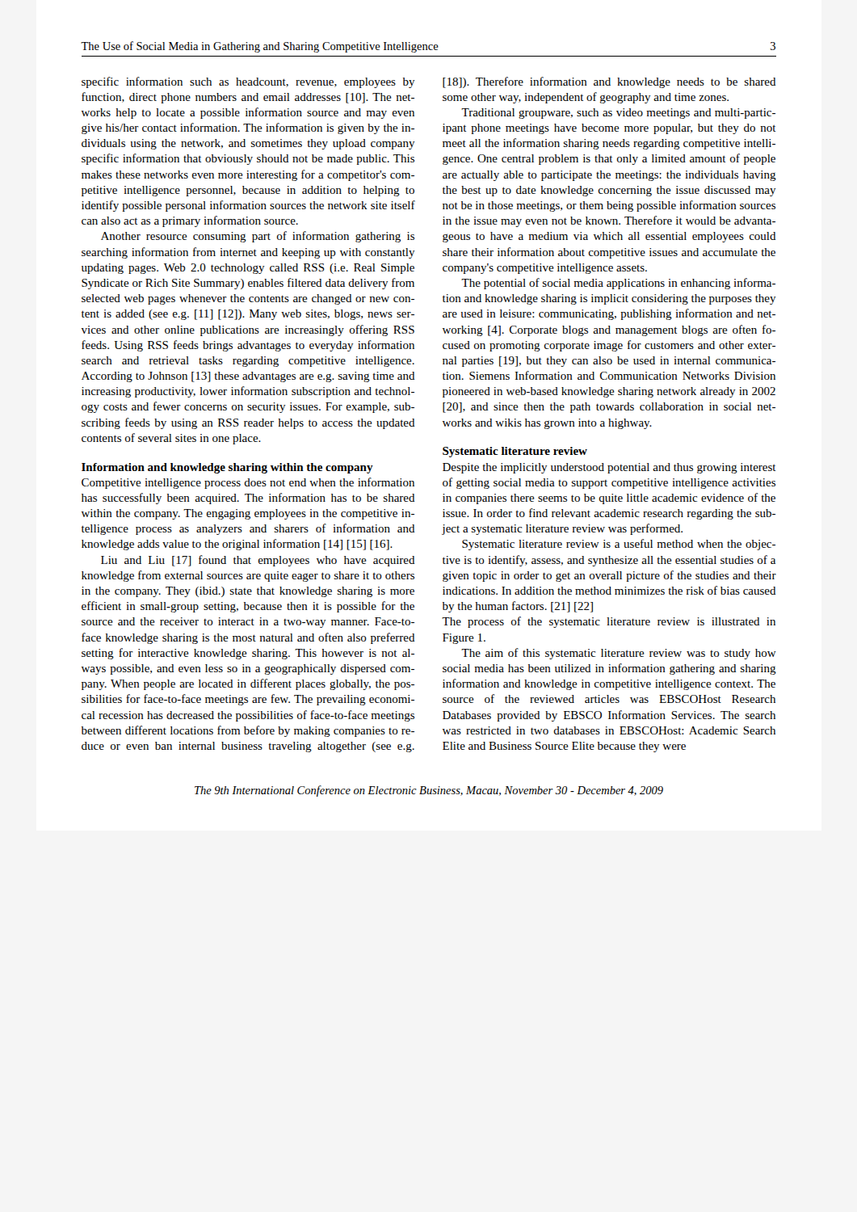The Use of Social Media in Gathering and Sharing Competitive Intelligence 3
specific information such as headcount, revenue, employees by function, direct phone numbers and email addresses [10]. The networks help to locate a possible information source and may even give his/her contact information. The information is given by the individuals using the network, and sometimes they upload company specific information that obviously should not be made public. This makes these networks even more interesting for a competitor's competitive intelligence personnel, because in addition to helping to identify possible personal information sources the network site itself can also act as a primary information source.
Another resource consuming part of information gathering is searching information from internet and keeping up with constantly updating pages. Web 2.0 technology called RSS (i.e. Real Simple Syndicate or Rich Site Summary) enables filtered data delivery from selected web pages whenever the contents are changed or new content is added (see e.g. [11] [12]). Many web sites, blogs, news services and other online publications are increasingly offering RSS feeds. Using RSS feeds brings advantages to everyday information search and retrieval tasks regarding competitive intelligence. According to Johnson [13] these advantages are e.g. saving time and increasing productivity, lower information subscription and technology costs and fewer concerns on security issues. For example, subscribing feeds by using an RSS reader helps to access the updated contents of several sites in one place.
Information and knowledge sharing within the company
Competitive intelligence process does not end when the information has successfully been acquired. The information has to be shared within the company. The engaging employees in the competitive intelligence process as analyzers and sharers of information and knowledge adds value to the original information [14] [15] [16].
Liu and Liu [17] found that employees who have acquired knowledge from external sources are quite eager to share it to others in the company. They (ibid.) state that knowledge sharing is more efficient in small-group setting, because then it is possible for the source and the receiver to interact in a two-way manner. Face-to-face knowledge sharing is the most natural and often also preferred setting for interactive knowledge sharing. This however is not always possible, and even less so in a geographically dispersed company. When people are located in different places globally, the possibilities for face-to-face meetings are few. The prevailing economical recession has decreased the possibilities of face-to-face meetings between different locations from before by making companies to reduce or even ban internal business traveling altogether (see e.g. [18]). Therefore information and knowledge needs to be shared some other way, independent of geography and time zones.
Traditional groupware, such as video meetings and multi-participant phone meetings have become more popular, but they do not meet all the information sharing needs regarding competitive intelligence. One central problem is that only a limited amount of people are actually able to participate the meetings: the individuals having the best up to date knowledge concerning the issue discussed may not be in those meetings, or them being possible information sources in the issue may even not be known. Therefore it would be advantageous to have a medium via which all essential employees could share their information about competitive issues and accumulate the company's competitive intelligence assets.
The potential of social media applications in enhancing information and knowledge sharing is implicit considering the purposes they are used in leisure: communicating, publishing information and networking [4]. Corporate blogs and management blogs are often focused on promoting corporate image for customers and other external parties [19], but they can also be used in internal communication. Siemens Information and Communication Networks Division pioneered in web-based knowledge sharing network already in 2002 [20], and since then the path towards collaboration in social networks and wikis has grown into a highway.
Systematic literature review
Despite the implicitly understood potential and thus growing interest of getting social media to support competitive intelligence activities in companies there seems to be quite little academic evidence of the issue. In order to find relevant academic research regarding the subject a systematic literature review was performed.
Systematic literature review is a useful method when the objective is to identify, assess, and synthesize all the essential studies of a given topic in order to get an overall picture of the studies and their indications. In addition the method minimizes the risk of bias caused by the human factors. [21] [22]
The process of the systematic literature review is illustrated in Figure 1.
The aim of this systematic literature review was to study how social media has been utilized in information gathering and sharing information and knowledge in competitive intelligence context. The source of the reviewed articles was EBSCOHost Research Databases provided by EBSCO Information Services. The search was restricted in two databases in EBSCOHost: Academic Search Elite and Business Source Elite because they were
The 9th International Conference on Electronic Business, Macau, November 30 - December 4, 2009